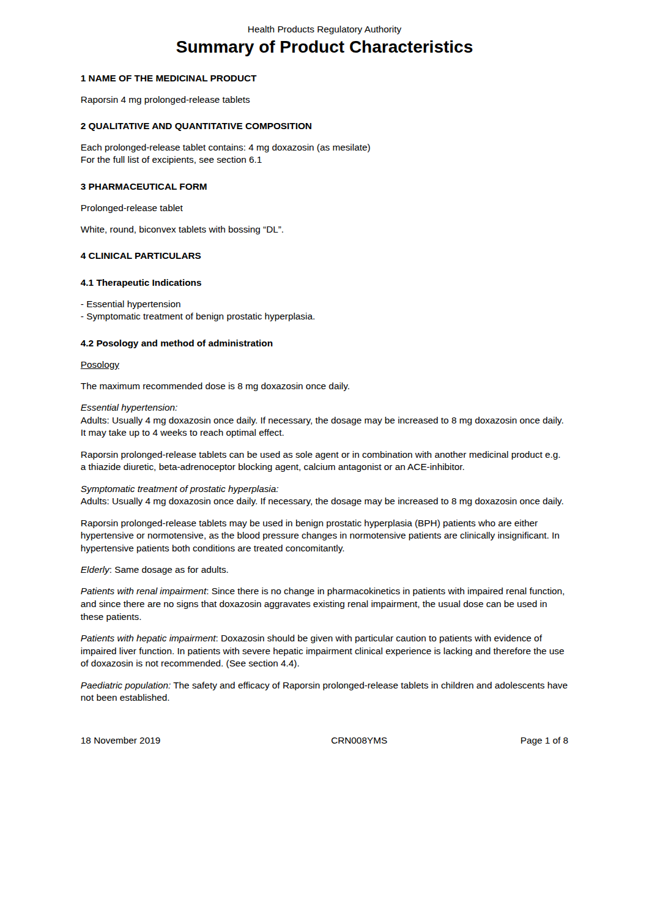Health Products Regulatory Authority
Summary of Product Characteristics
1 NAME OF THE MEDICINAL PRODUCT
Raporsin 4 mg prolonged-release tablets
2 QUALITATIVE AND QUANTITATIVE COMPOSITION
Each prolonged-release tablet contains: 4 mg doxazosin (as mesilate)
For the full list of excipients, see section 6.1
3 PHARMACEUTICAL FORM
Prolonged-release tablet
White, round, biconvex tablets with bossing “DL”.
4 CLINICAL PARTICULARS
4.1 Therapeutic Indications
Essential hypertension
Symptomatic treatment of benign prostatic hyperplasia.
4.2 Posology and method of administration
Posology
The maximum recommended dose is 8 mg doxazosin once daily.
Essential hypertension:
Adults: Usually 4 mg doxazosin once daily. If necessary, the dosage may be increased to 8 mg doxazosin once daily.
It may take up to 4 weeks to reach optimal effect.
Raporsin prolonged-release tablets can be used as sole agent or in combination with another medicinal product e.g. a thiazide diuretic, beta-adrenoceptor blocking agent, calcium antagonist or an ACE-inhibitor.
Symptomatic treatment of prostatic hyperplasia:
Adults: Usually 4 mg doxazosin once daily. If necessary, the dosage may be increased to 8 mg doxazosin once daily.
Raporsin prolonged-release tablets may be used in benign prostatic hyperplasia (BPH) patients who are either hypertensive or normotensive, as the blood pressure changes in normotensive patients are clinically insignificant. In hypertensive patients both conditions are treated concomitantly.
Elderly: Same dosage as for adults.
Patients with renal impairment: Since there is no change in pharmacokinetics in patients with impaired renal function, and since there are no signs that doxazosin aggravates existing renal impairment, the usual dose can be used in these patients.
Patients with hepatic impairment: Doxazosin should be given with particular caution to patients with evidence of impaired liver function. In patients with severe hepatic impairment clinical experience is lacking and therefore the use of doxazosin is not recommended. (See section 4.4).
Paediatric population: The safety and efficacy of Raporsin prolonged-release tablets in children and adolescents have not been established.
18 November 2019 CRN008YMS Page 1 of 8